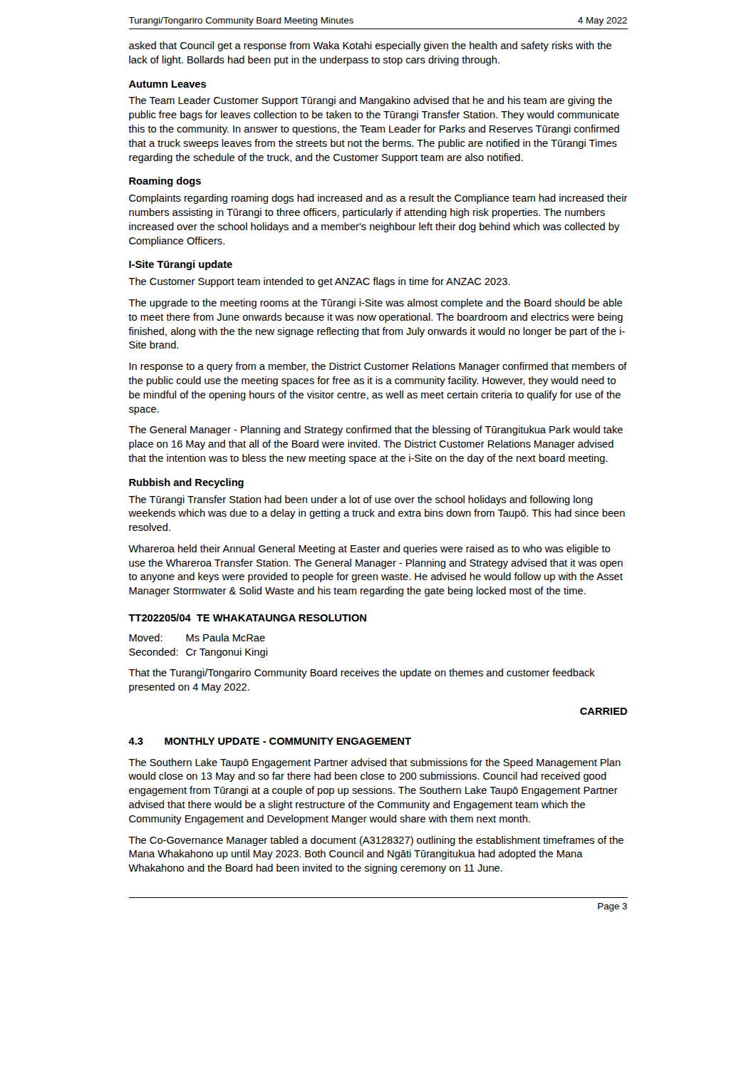Turangi/Tongariro Community Board Meeting Minutes
4 May 2022
asked that Council get a response from Waka Kotahi especially given the health and safety risks with the lack of light. Bollards had been put in the underpass to stop cars driving through.
Autumn Leaves
The Team Leader Customer Support Tūrangi and Mangakino advised that he and his team are giving the public free bags for leaves collection to be taken to the Tūrangi Transfer Station. They would communicate this to the community. In answer to questions, the Team Leader for Parks and Reserves Tūrangi confirmed that a truck sweeps leaves from the streets but not the berms. The public are notified in the Tūrangi Times regarding the schedule of the truck, and the Customer Support team are also notified.
Roaming dogs
Complaints regarding roaming dogs had increased and as a result the Compliance team had increased their numbers assisting in Tūrangi to three officers, particularly if attending high risk properties. The numbers increased over the school holidays and a member's neighbour left their dog behind which was collected by Compliance Officers.
I-Site Tūrangi update
The Customer Support team intended to get ANZAC flags in time for ANZAC 2023.
The upgrade to the meeting rooms at the Tūrangi i-Site was almost complete and the Board should be able to meet there from June onwards because it was now operational. The boardroom and electrics were being finished, along with the the new signage reflecting that from July onwards it would no longer be part of the i-Site brand.
In response to a query from a member, the District Customer Relations Manager confirmed that members of the public could use the meeting spaces for free as it is a community facility. However, they would need to be mindful of the opening hours of the visitor centre, as well as meet certain criteria to qualify for use of the space.
The General Manager - Planning and Strategy confirmed that the blessing of Tūrangitukua Park would take place on 16 May and that all of the Board were invited. The District Customer Relations Manager advised that the intention was to bless the new meeting space at the i-Site on the day of the next board meeting.
Rubbish and Recycling
The Tūrangi Transfer Station had been under a lot of use over the school holidays and following long weekends which was due to a delay in getting a truck and extra bins down from Taupō. This had since been resolved.
Whareroa held their Annual General Meeting at Easter and queries were raised as to who was eligible to use the Whareroa Transfer Station. The General Manager - Planning and Strategy advised that it was open to anyone and keys were provided to people for green waste. He advised he would follow up with the Asset Manager Stormwater & Solid Waste and his team regarding the gate being locked most of the time.
TT202205/04 TE WHAKATAUNGA RESOLUTION
Moved: Ms Paula McRae
Seconded: Cr Tangonui Kingi
That the Turangi/Tongariro Community Board receives the update on themes and customer feedback presented on 4 May 2022.
CARRIED
4.3 MONTHLY UPDATE - COMMUNITY ENGAGEMENT
The Southern Lake Taupō Engagement Partner advised that submissions for the Speed Management Plan would close on 13 May and so far there had been close to 200 submissions. Council had received good engagement from Tūrangi at a couple of pop up sessions. The Southern Lake Taupō Engagement Partner advised that there would be a slight restructure of the Community and Engagement team which the Community Engagement and Development Manger would share with them next month.
The Co-Governance Manager tabled a document (A3128327) outlining the establishment timeframes of the Mana Whakahono up until May 2023. Both Council and Ngāti Tūrangitukua had adopted the Mana Whakahono and the Board had been invited to the signing ceremony on 11 June.
Page 3